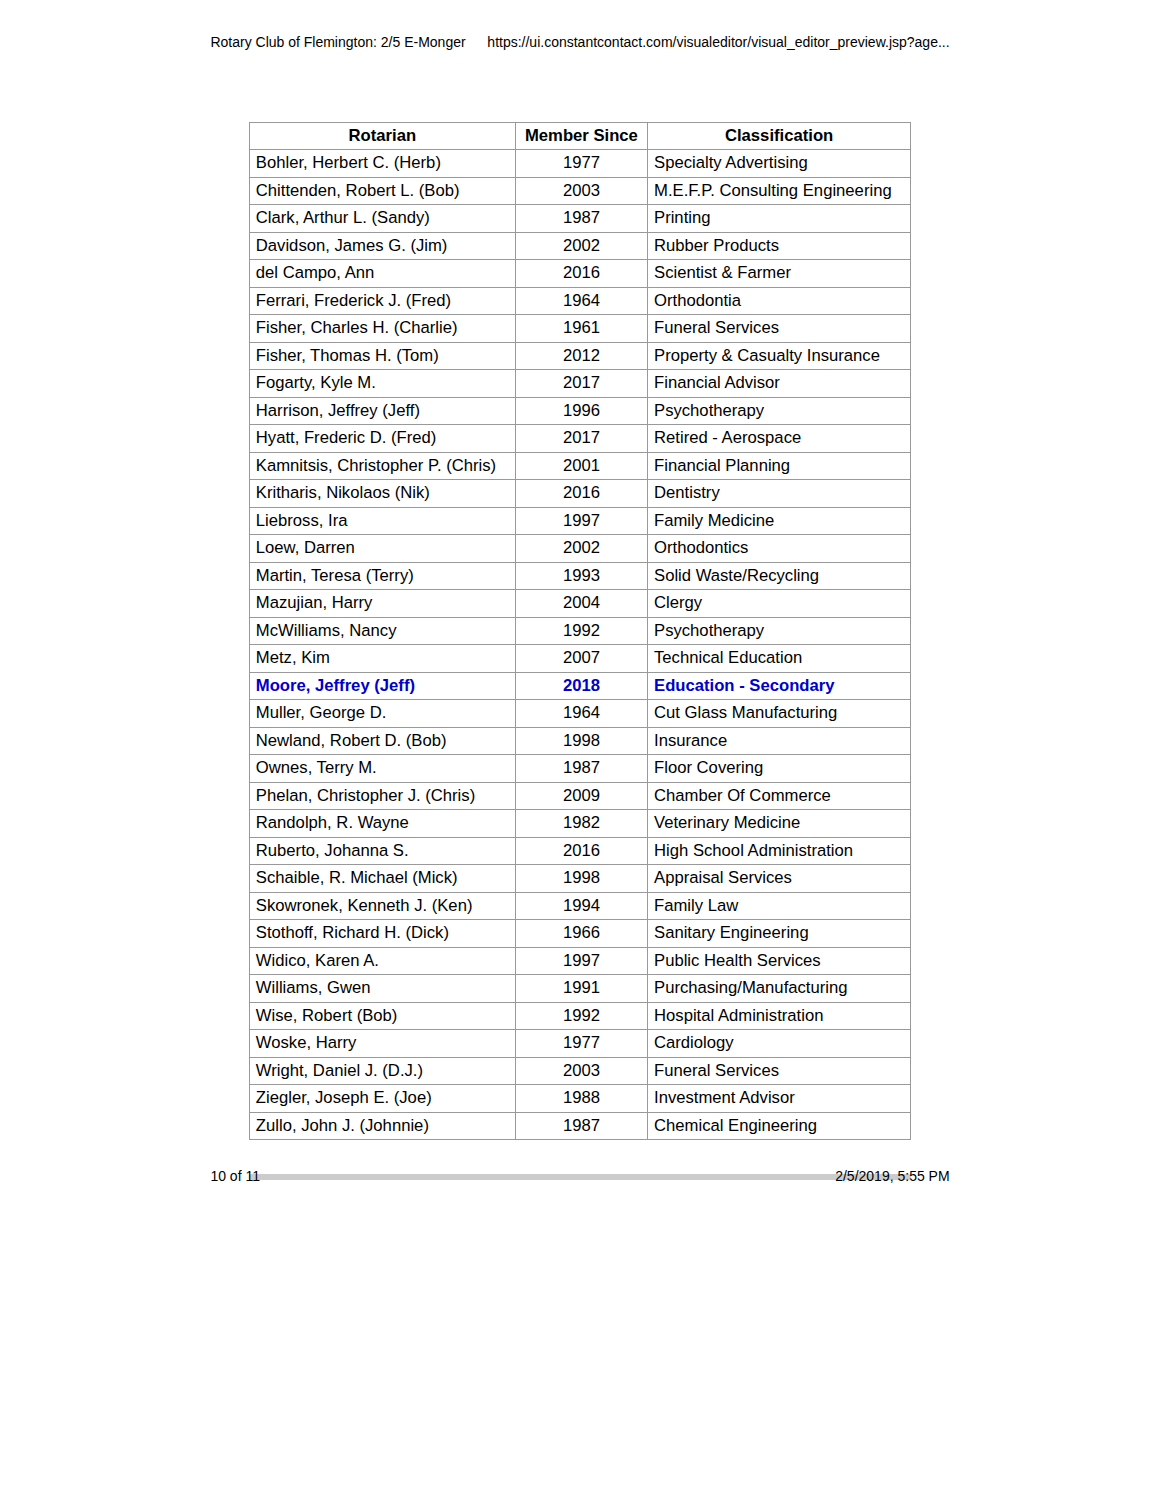Rotary Club of Flemington: 2/5 E-Monger
https://ui.constantcontact.com/visualeditor/visual_editor_preview.jsp?age...
| Rotarian | Member Since | Classification |
| --- | --- | --- |
| Bohler, Herbert C. (Herb) | 1977 | Specialty Advertising |
| Chittenden, Robert L. (Bob) | 2003 | M.E.F.P. Consulting Engineering |
| Clark, Arthur L. (Sandy) | 1987 | Printing |
| Davidson, James G. (Jim) | 2002 | Rubber Products |
| del Campo, Ann | 2016 | Scientist & Farmer |
| Ferrari, Frederick J. (Fred) | 1964 | Orthodontia |
| Fisher, Charles H. (Charlie) | 1961 | Funeral Services |
| Fisher, Thomas H. (Tom) | 2012 | Property & Casualty Insurance |
| Fogarty, Kyle M. | 2017 | Financial Advisor |
| Harrison, Jeffrey (Jeff) | 1996 | Psychotherapy |
| Hyatt, Frederic D. (Fred) | 2017 | Retired - Aerospace |
| Kamnitsis, Christopher P. (Chris) | 2001 | Financial Planning |
| Kritharis, Nikolaos (Nik) | 2016 | Dentistry |
| Liebross, Ira | 1997 | Family Medicine |
| Loew, Darren | 2002 | Orthodontics |
| Martin, Teresa (Terry) | 1993 | Solid Waste/Recycling |
| Mazujian, Harry | 2004 | Clergy |
| McWilliams, Nancy | 1992 | Psychotherapy |
| Metz, Kim | 2007 | Technical Education |
| Moore, Jeffrey (Jeff) | 2018 | Education - Secondary |
| Muller, George D. | 1964 | Cut Glass Manufacturing |
| Newland, Robert D. (Bob) | 1998 | Insurance |
| Ownes, Terry M. | 1987 | Floor Covering |
| Phelan, Christopher J. (Chris) | 2009 | Chamber Of Commerce |
| Randolph, R. Wayne | 1982 | Veterinary Medicine |
| Ruberto, Johanna S. | 2016 | High School Administration |
| Schaible, R. Michael (Mick) | 1998 | Appraisal Services |
| Skowronek, Kenneth J. (Ken) | 1994 | Family Law |
| Stothoff, Richard H. (Dick) | 1966 | Sanitary Engineering |
| Widico, Karen A. | 1997 | Public Health Services |
| Williams, Gwen | 1991 | Purchasing/Manufacturing |
| Wise, Robert (Bob) | 1992 | Hospital Administration |
| Woske, Harry | 1977 | Cardiology |
| Wright, Daniel J. (D.J.) | 2003 | Funeral Services |
| Ziegler, Joseph E. (Joe) | 1988 | Investment Advisor |
| Zullo, John J. (Johnnie) | 1987 | Chemical Engineering |
10 of 11
2/5/2019, 5:55 PM